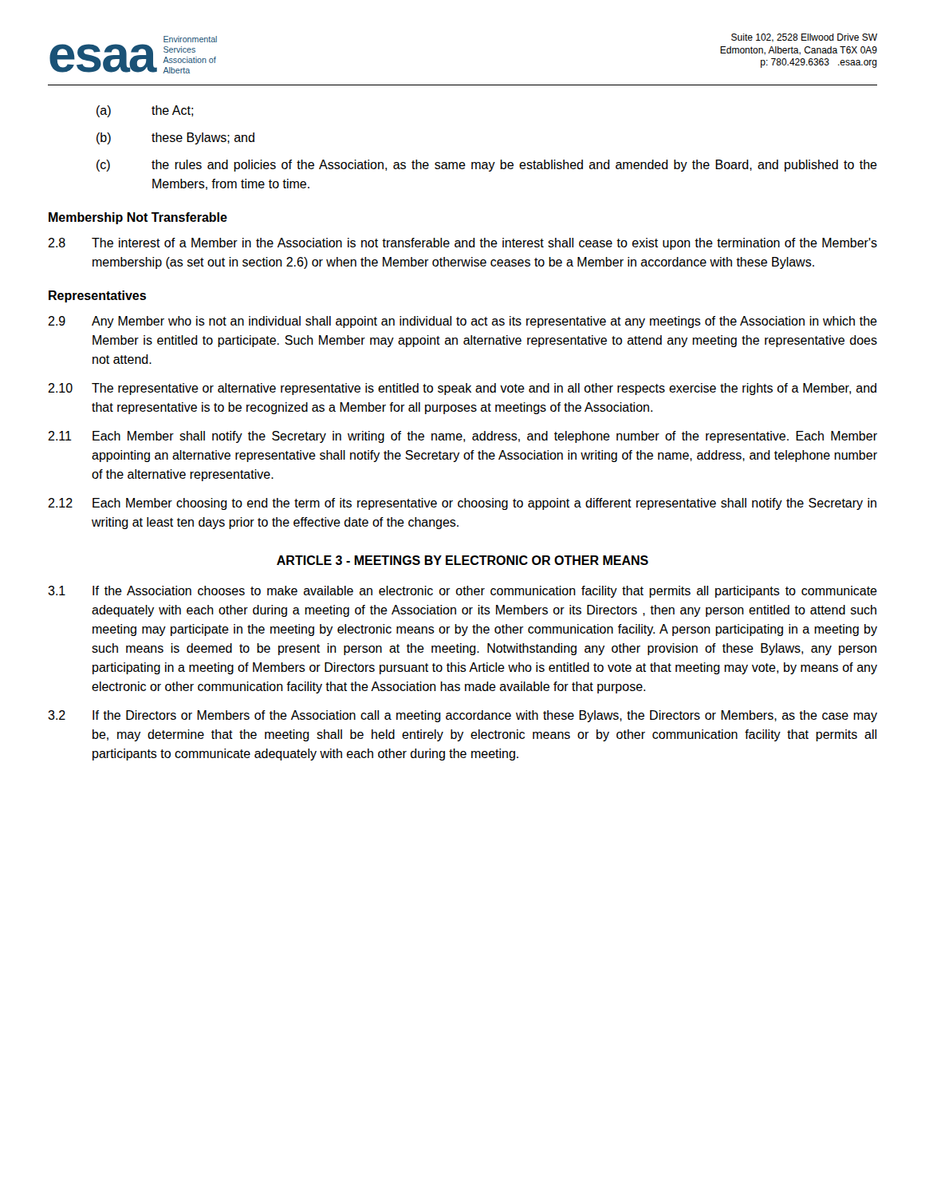esaa
Environmental
Services
Association of
Alberta
Suite 102, 2528 Ellwood Drive SW
Edmonton, Alberta, Canada T6X 0A9
p: 780.429.6363 .esaa.org
(a)
the Act;
(b)
these Bylaws; and
(c)
the rules and policies of the Association, as the same may be established and amended by the Board, and published to the Members, from time to time.
Membership Not Transferable
2.8
The interest of a Member in the Association is not transferable and the interest shall cease to exist upon the termination of the Member's membership (as set out in section 2.6) or when the Member otherwise ceases to be a Member in accordance with these Bylaws.
Representatives
2.9
Any Member who is not an individual shall appoint an individual to act as its representative at any meetings of the Association in which the Member is entitled to participate. Such Member may appoint an alternative representative to attend any meeting the representative does not attend.
2.10
The representative or alternative representative is entitled to speak and vote and in all other respects exercise the rights of a Member, and that representative is to be recognized as a Member for all purposes at meetings of the Association.
2.11
Each Member shall notify the Secretary in writing of the name, address, and telephone number of the representative. Each Member appointing an alternative representative shall notify the Secretary of the Association in writing of the name, address, and telephone number of the alternative representative.
2.12
Each Member choosing to end the term of its representative or choosing to appoint a different representative shall notify the Secretary in writing at least ten days prior to the effective date of the changes.
ARTICLE 3 - MEETINGS BY ELECTRONIC OR OTHER MEANS
3.1
If the Association chooses to make available an electronic or other communication facility that permits all participants to communicate adequately with each other during a meeting of the Association or its Members or its Directors , then any person entitled to attend such meeting may participate in the meeting by electronic means or by the other communication facility. A person participating in a meeting by such means is deemed to be present in person at the meeting. Notwithstanding any other provision of these Bylaws, any person participating in a meeting of Members or Directors pursuant to this Article who is entitled to vote at that meeting may vote, by means of any electronic or other communication facility that the Association has made available for that purpose.
3.2
If the Directors or Members of the Association call a meeting accordance with these Bylaws, the Directors or Members, as the case may be, may determine that the meeting shall be held entirely by electronic means or by other communication facility that permits all participants to communicate adequately with each other during the meeting.